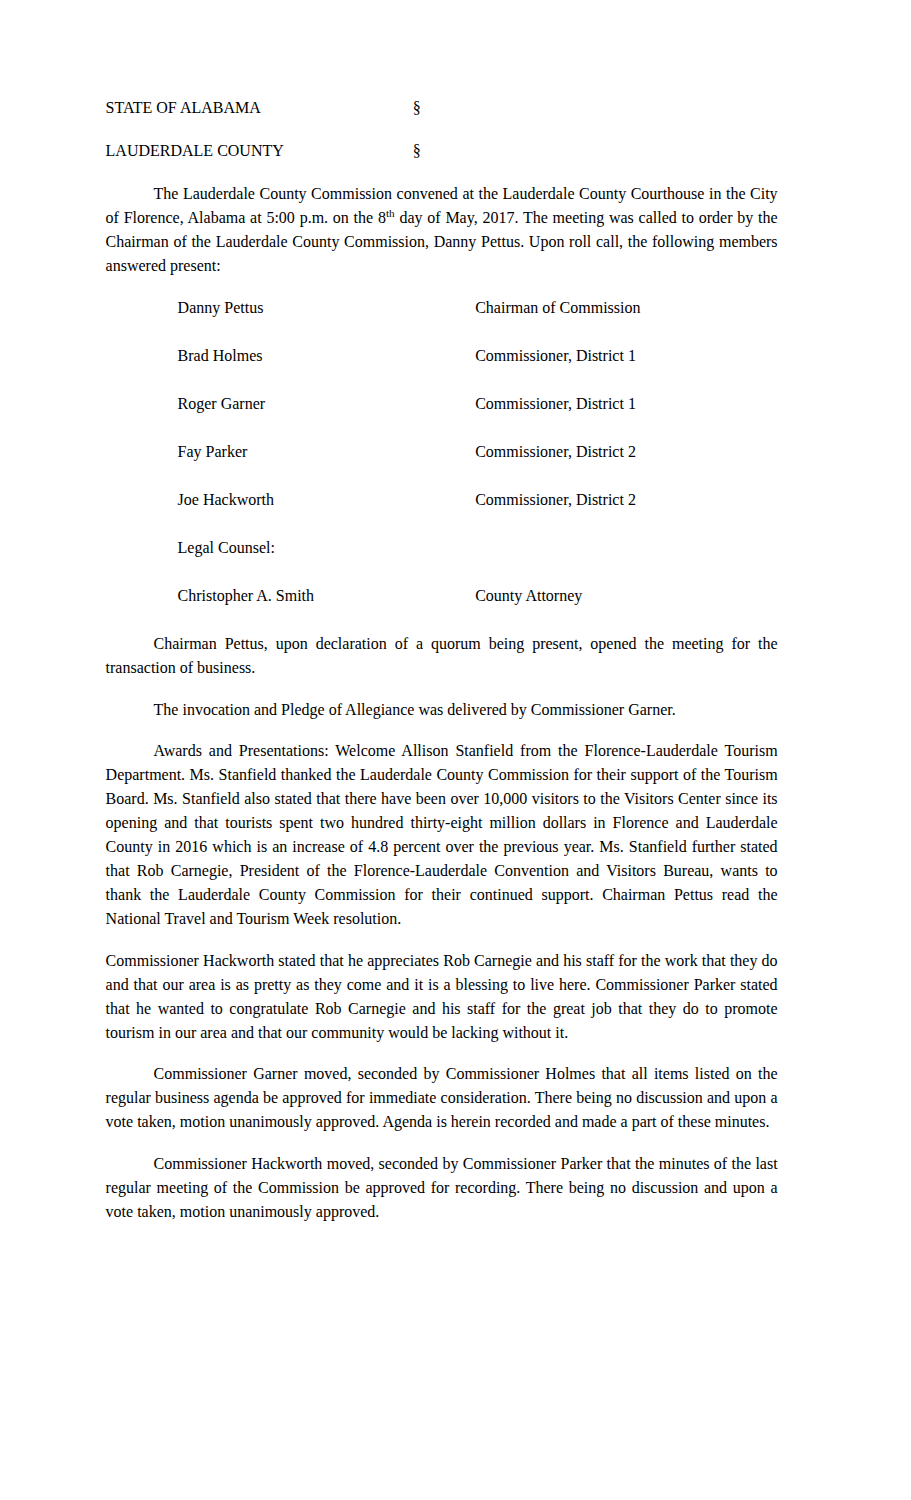STATE OF ALABAMA §
LAUDERDALE COUNTY §
The Lauderdale County Commission convened at the Lauderdale County Courthouse in the City of Florence, Alabama at 5:00 p.m. on the 8th day of May, 2017. The meeting was called to order by the Chairman of the Lauderdale County Commission, Danny Pettus. Upon roll call, the following members answered present:
Danny Pettus Chairman of Commission
Brad Holmes Commissioner, District 1
Roger Garner Commissioner, District 1
Fay Parker Commissioner, District 2
Joe Hackworth Commissioner, District 2
Legal Counsel:
Christopher A. Smith County Attorney
Chairman Pettus, upon declaration of a quorum being present, opened the meeting for the transaction of business.
The invocation and Pledge of Allegiance was delivered by Commissioner Garner.
Awards and Presentations: Welcome Allison Stanfield from the Florence-Lauderdale Tourism Department. Ms. Stanfield thanked the Lauderdale County Commission for their support of the Tourism Board. Ms. Stanfield also stated that there have been over 10,000 visitors to the Visitors Center since its opening and that tourists spent two hundred thirty-eight million dollars in Florence and Lauderdale County in 2016 which is an increase of 4.8 percent over the previous year. Ms. Stanfield further stated that Rob Carnegie, President of the Florence-Lauderdale Convention and Visitors Bureau, wants to thank the Lauderdale County Commission for their continued support. Chairman Pettus read the National Travel and Tourism Week resolution.
Commissioner Hackworth stated that he appreciates Rob Carnegie and his staff for the work that they do and that our area is as pretty as they come and it is a blessing to live here. Commissioner Parker stated that he wanted to congratulate Rob Carnegie and his staff for the great job that they do to promote tourism in our area and that our community would be lacking without it.
Commissioner Garner moved, seconded by Commissioner Holmes that all items listed on the regular business agenda be approved for immediate consideration. There being no discussion and upon a vote taken, motion unanimously approved. Agenda is herein recorded and made a part of these minutes.
Commissioner Hackworth moved, seconded by Commissioner Parker that the minutes of the last regular meeting of the Commission be approved for recording. There being no discussion and upon a vote taken, motion unanimously approved.